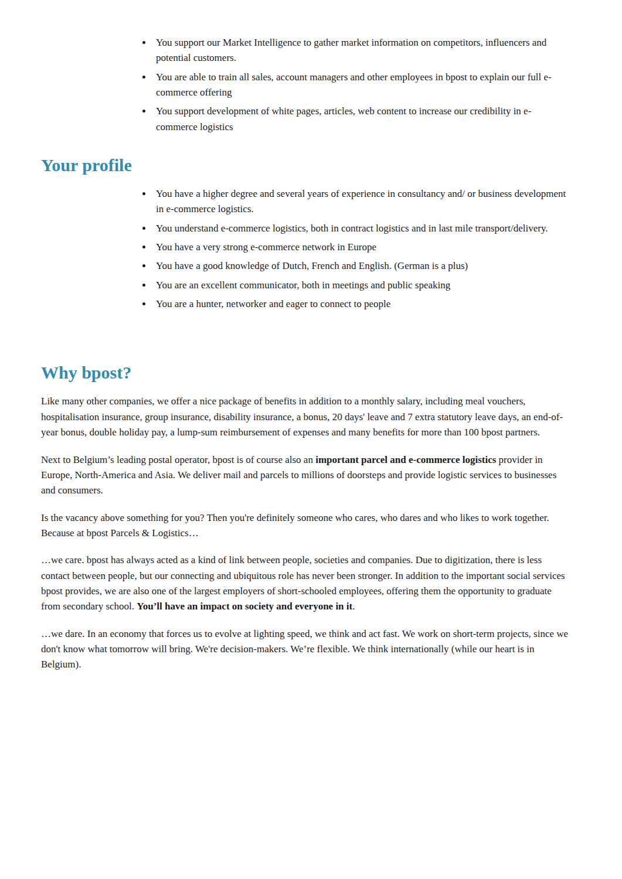You support our Market Intelligence to gather market information on competitors, influencers and potential customers.
You are able to train all sales, account managers and other employees in bpost to explain our full e-commerce offering
You support development of white pages, articles, web content to increase our credibility in e-commerce logistics
Your profile
You have a higher degree and several years of experience in consultancy and/ or business development in e-commerce logistics.
You understand e-commerce logistics, both in contract logistics and in last mile transport/delivery.
You have a very strong e-commerce network in Europe
You have a good knowledge of Dutch, French and English. (German is a plus)
You are an excellent communicator, both in meetings and public speaking
You are a hunter, networker and eager to connect to people
Why bpost?
Like many other companies, we offer a nice package of benefits in addition to a monthly salary, including meal vouchers, hospitalisation insurance, group insurance, disability insurance, a bonus, 20 days' leave and 7 extra statutory leave days, an end-of-year bonus, double holiday pay, a lump-sum reimbursement of expenses and many benefits for more than 100 bpost partners.
Next to Belgium’s leading postal operator, bpost is of course also an important parcel and e-commerce logistics provider in Europe, North-America and Asia. We deliver mail and parcels to millions of doorsteps and provide logistic services to businesses and consumers.
Is the vacancy above something for you? Then you're definitely someone who cares, who dares and who likes to work together. Because at bpost Parcels & Logistics…
…we care. bpost has always acted as a kind of link between people, societies and companies. Due to digitization, there is less contact between people, but our connecting and ubiquitous role has never been stronger. In addition to the important social services bpost provides, we are also one of the largest employers of short-schooled employees, offering them the opportunity to graduate from secondary school. You’ll have an impact on society and everyone in it.
…we dare. In an economy that forces us to evolve at lighting speed, we think and act fast. We work on short-term projects, since we don't know what tomorrow will bring. We're decision-makers. We’re flexible. We think internationally (while our heart is in Belgium).